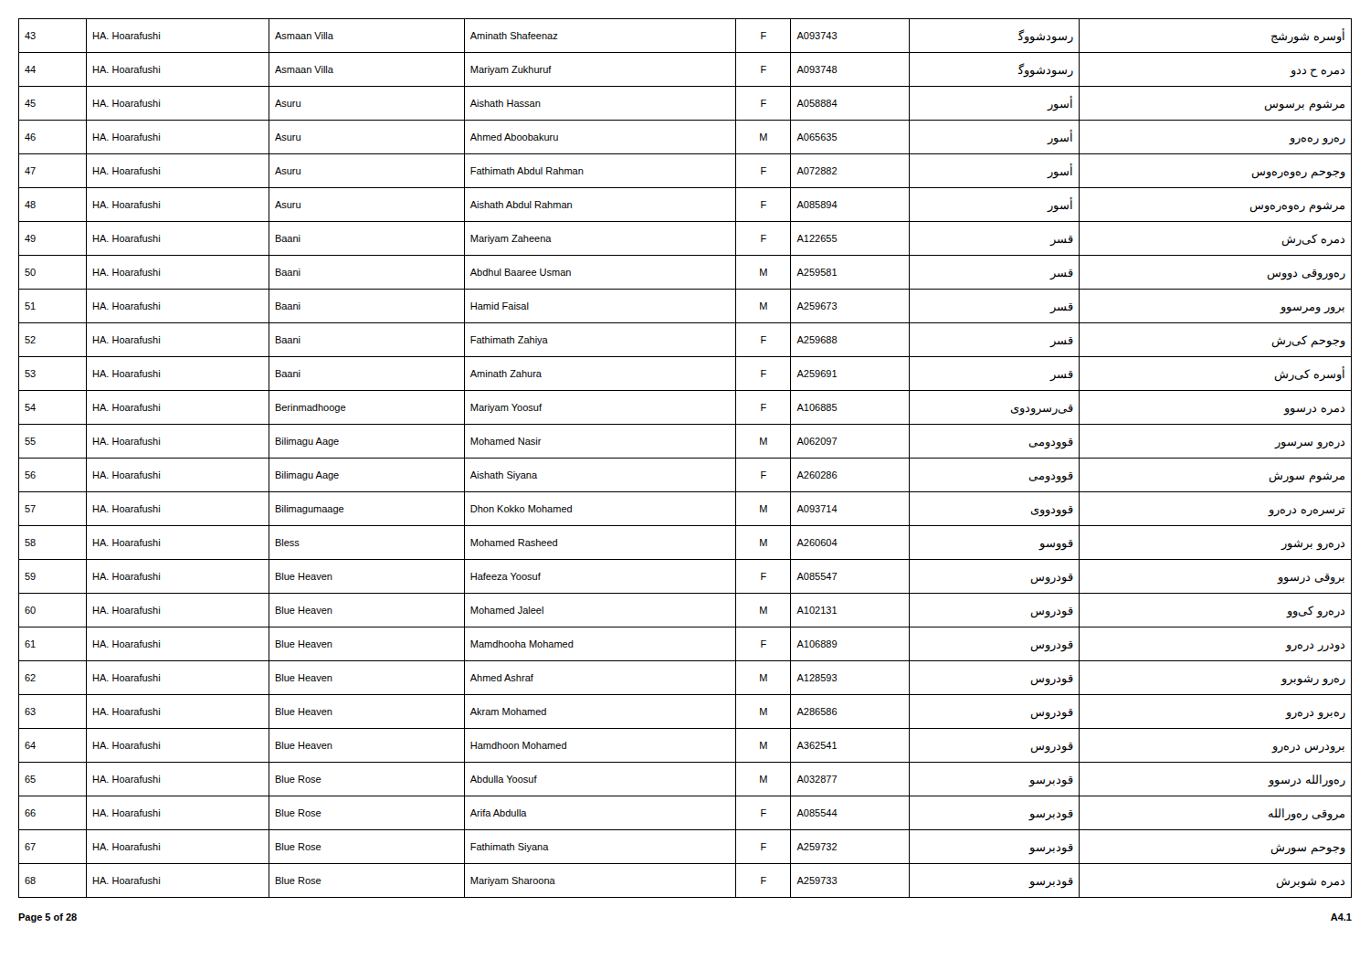| 43 | HA. Hoarafushi | Asmaan Villa | Aminath Shafeenaz | F | A093743 | ﺭﺳﻮﺩﺷﻮﻭﮔ | ﺃﻭﺳﺮﻩ ﺷﻮﺭﺷﺞ |
| 44 | HA. Hoarafushi | Asmaan Villa | Mariyam Zukhuruf | F | A093748 | ﺭﺳﻮﺩﺷﻮﻭﮔ | ﺩﻣﺮﻩ ﺡ ﺩﺩﻭ |
| 45 | HA. Hoarafushi | Asuru | Aishath Hassan | F | A058884 | ﺃﺳﻮﺭ | ﻣﺮﺷﻮﻡ ﺑﺮﺳﻮﺱ |
| 46 | HA. Hoarafushi | Asuru | Ahmed Aboobakuru | M | A065635 | ﺃﺳﻮﺭ | ﺭﻩﺭﻭ ﺭﻩﻩﺭﻭ |
| 47 | HA. Hoarafushi | Asuru | Fathimath Abdul Rahman | F | A072882 | ﺃﺳﻮﺭ | ﻭﺟﻮﺣﻢ ﺭﻩﻭﻩﺭﻩﻭﺱ |
| 48 | HA. Hoarafushi | Asuru | Aishath Abdul Rahman | F | A085894 | ﺃﺳﻮﺭ | ﻣﺮﺷﻮﻡ ﺭﻩﻭﻩﺭﻩﻭﺱ |
| 49 | HA. Hoarafushi | Baani | Mariyam Zaheena | F | A122655 | ﻗﺴﺮ | ﺩﻣﺮﻩ ﻛﻰﺭﺵ |
| 50 | HA. Hoarafushi | Baani | Abdhul Baaree Usman | M | A259581 | ﻗﺴﺮ | ﺭﻩﻭﺭﻭﻗﻰ ﺩﻭﻭﺱ |
| 51 | HA. Hoarafushi | Baani | Hamid Faisal | M | A259673 | ﻗﺴﺮ | ﺑﺮﻭﺭ ﻭﻣﺮﺳﻮﻭ |
| 52 | HA. Hoarafushi | Baani | Fathimath Zahiya | F | A259688 | ﻗﺴﺮ | ﻭﺟﻮﺣﻢ ﻛﻰﺭﺵ |
| 53 | HA. Hoarafushi | Baani | Aminath Zahura | F | A259691 | ﻗﺴﺮ | ﺃﻭﺳﺮﻩ ﻛﻰﺭﺵ |
| 54 | HA. Hoarafushi | Berinmadhooge | Mariyam Yoosuf | F | A106885 | ﻗﻰﺭﺳﺮﻭﺩﻭﻯ | ﺩﻣﺮﻩ ﺩﺭﺳﻮﻭ |
| 55 | HA. Hoarafushi | Bilimagu Aage | Mohamed Nasir | M | A062097 | ﻗﻮﻭﺩﻭﻣﻰ | ﺩﺭﻩﺭﻭ ﺳﺮﺳﻮﺭ |
| 56 | HA. Hoarafushi | Bilimagu Aage | Aishath Siyana | F | A260286 | ﻗﻮﻭﺩﻭﻣﻰ | ﻣﺮﺷﻮﻡ ﺳﻮﺭﺵ |
| 57 | HA. Hoarafushi | Bilimagumaage | Dhon Kokko Mohamed | M | A093714 | ﻗﻮﻭﺩﻭﻭﻯ | ﺗﺮﺳﺮﻩﺭﻩ ﺩﺭﻩﺭﻭ |
| 58 | HA. Hoarafushi | Bless | Mohamed Rasheed | M | A260604 | ﻗﻮﻭﺳﻮ | ﺩﺭﻩﺭﻭ ﺑﺮﺷﻮﺭ |
| 59 | HA. Hoarafushi | Blue Heaven | Hafeeza Yoosuf | F | A085547 | ﻗﻮﺩﺭﻭﺱ | ﺑﺮﻭﻗﻰ ﺩﺭﺳﻮﻭ |
| 60 | HA. Hoarafushi | Blue Heaven | Mohamed Jaleel | M | A102131 | ﻗﻮﺩﺭﻭﺱ | ﺩﺭﻩﺭﻭ ﻛﻰﻭﻭ |
| 61 | HA. Hoarafushi | Blue Heaven | Mamdhooha Mohamed | F | A106889 | ﻗﻮﺩﺭﻭﺱ | ﺩﻭﺩﺭﺭ ﺩﺭﻩﺭﻭ |
| 62 | HA. Hoarafushi | Blue Heaven | Ahmed Ashraf | M | A128593 | ﻗﻮﺩﺭﻭﺱ | ﺭﻩﺭﻭ ﺭﺷﻮﺑﺮﻭ |
| 63 | HA. Hoarafushi | Blue Heaven | Akram Mohamed | M | A286586 | ﻗﻮﺩﺭﻭﺱ | ﺭﻩﺑﺮﻭ ﺩﺭﻩﺭﻭ |
| 64 | HA. Hoarafushi | Blue Heaven | Hamdhoon Mohamed | M | A362541 | ﻗﻮﺩﺭﻭﺱ | ﺑﺮﻭﺩﺭﺱ ﺩﺭﻩﺭﻭ |
| 65 | HA. Hoarafushi | Blue Rose | Abdulla Yoosuf | M | A032877 | ﻗﻮﺩﺑﺮﺳﻮ | ﺭﻩﻭﺭﺍﻟﻠﻪ ﺩﺭﺳﻮﻭ |
| 66 | HA. Hoarafushi | Blue Rose | Arifa Abdulla | F | A085544 | ﻗﻮﺩﺑﺮﺳﻮ | ﻣﺮﻭﻗﻰ ﺭﻩﻭﺭﺍﻟﻠﻪ |
| 67 | HA. Hoarafushi | Blue Rose | Fathimath Siyana | F | A259732 | ﻗﻮﺩﺑﺮﺳﻮ | ﻭﺟﻮﺣﻢ ﺳﻮﺭﺵ |
| 68 | HA. Hoarafushi | Blue Rose | Mariyam Sharoona | F | A259733 | ﻗﻮﺩﺑﺮﺳﻮ | ﺩﻣﺮﻩ ﺷﻮﺑﺮﺵ |
Page 5 of 28 A4.1